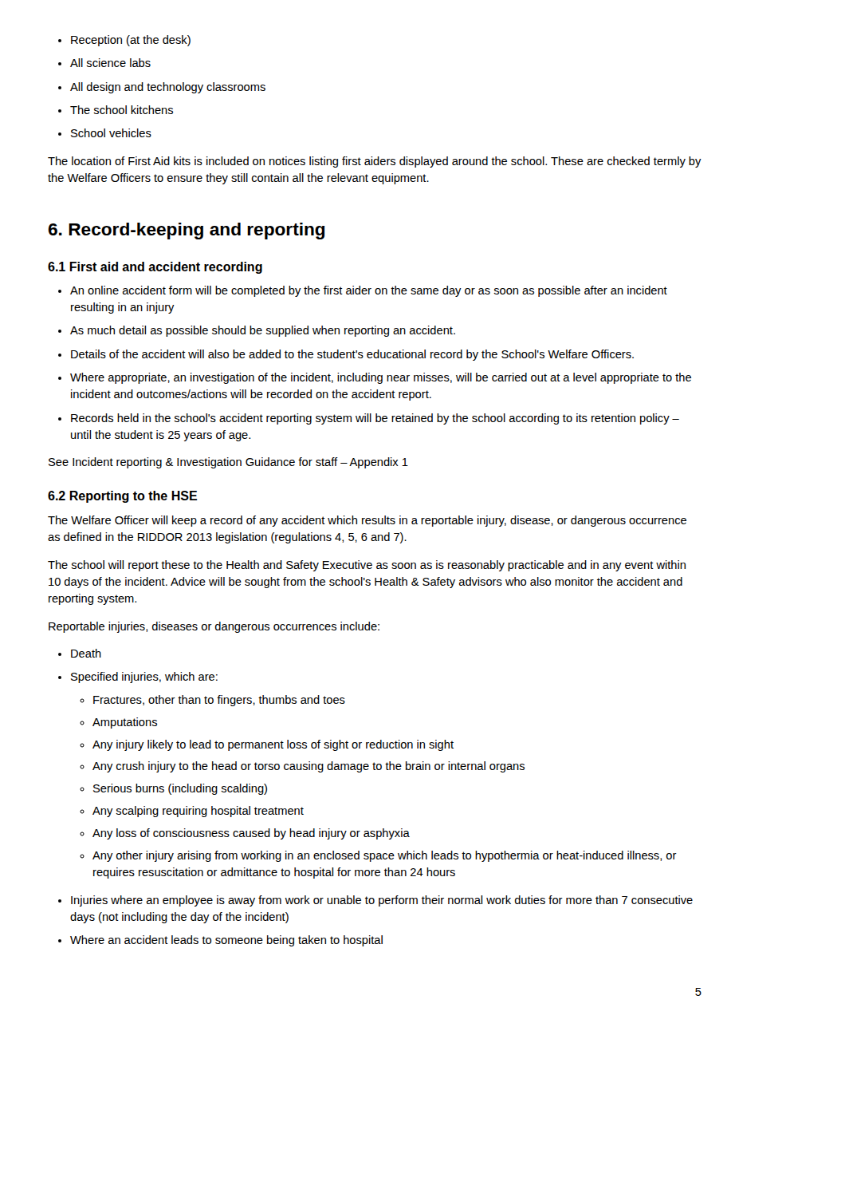Reception (at the desk)
All science labs
All design and technology classrooms
The school kitchens
School vehicles
The location of First Aid kits is included on notices listing first aiders displayed around the school. These are checked termly by the Welfare Officers to ensure they still contain all the relevant equipment.
6. Record-keeping and reporting
6.1 First aid and accident recording
An online accident form will be completed by the first aider on the same day or as soon as possible after an incident resulting in an injury
As much detail as possible should be supplied when reporting an accident.
Details of the accident will also be added to the student's educational record by the School's Welfare Officers.
Where appropriate, an investigation of the incident, including near misses, will be carried out at a level appropriate to the incident and outcomes/actions will be recorded on the accident report.
Records held in the school's accident reporting system will be retained by the school according to its retention policy – until the student is 25 years of age.
See Incident reporting & Investigation Guidance for staff – Appendix 1
6.2 Reporting to the HSE
The Welfare Officer will keep a record of any accident which results in a reportable injury, disease, or dangerous occurrence as defined in the RIDDOR 2013 legislation (regulations 4, 5, 6 and 7).
The school will report these to the Health and Safety Executive as soon as is reasonably practicable and in any event within 10 days of the incident. Advice will be sought from the school's Health & Safety advisors who also monitor the accident and reporting system.
Reportable injuries, diseases or dangerous occurrences include:
Death
Specified injuries, which are:
Fractures, other than to fingers, thumbs and toes
Amputations
Any injury likely to lead to permanent loss of sight or reduction in sight
Any crush injury to the head or torso causing damage to the brain or internal organs
Serious burns (including scalding)
Any scalping requiring hospital treatment
Any loss of consciousness caused by head injury or asphyxia
Any other injury arising from working in an enclosed space which leads to hypothermia or heat-induced illness, or requires resuscitation or admittance to hospital for more than 24 hours
Injuries where an employee is away from work or unable to perform their normal work duties for more than 7 consecutive days (not including the day of the incident)
Where an accident leads to someone being taken to hospital
5